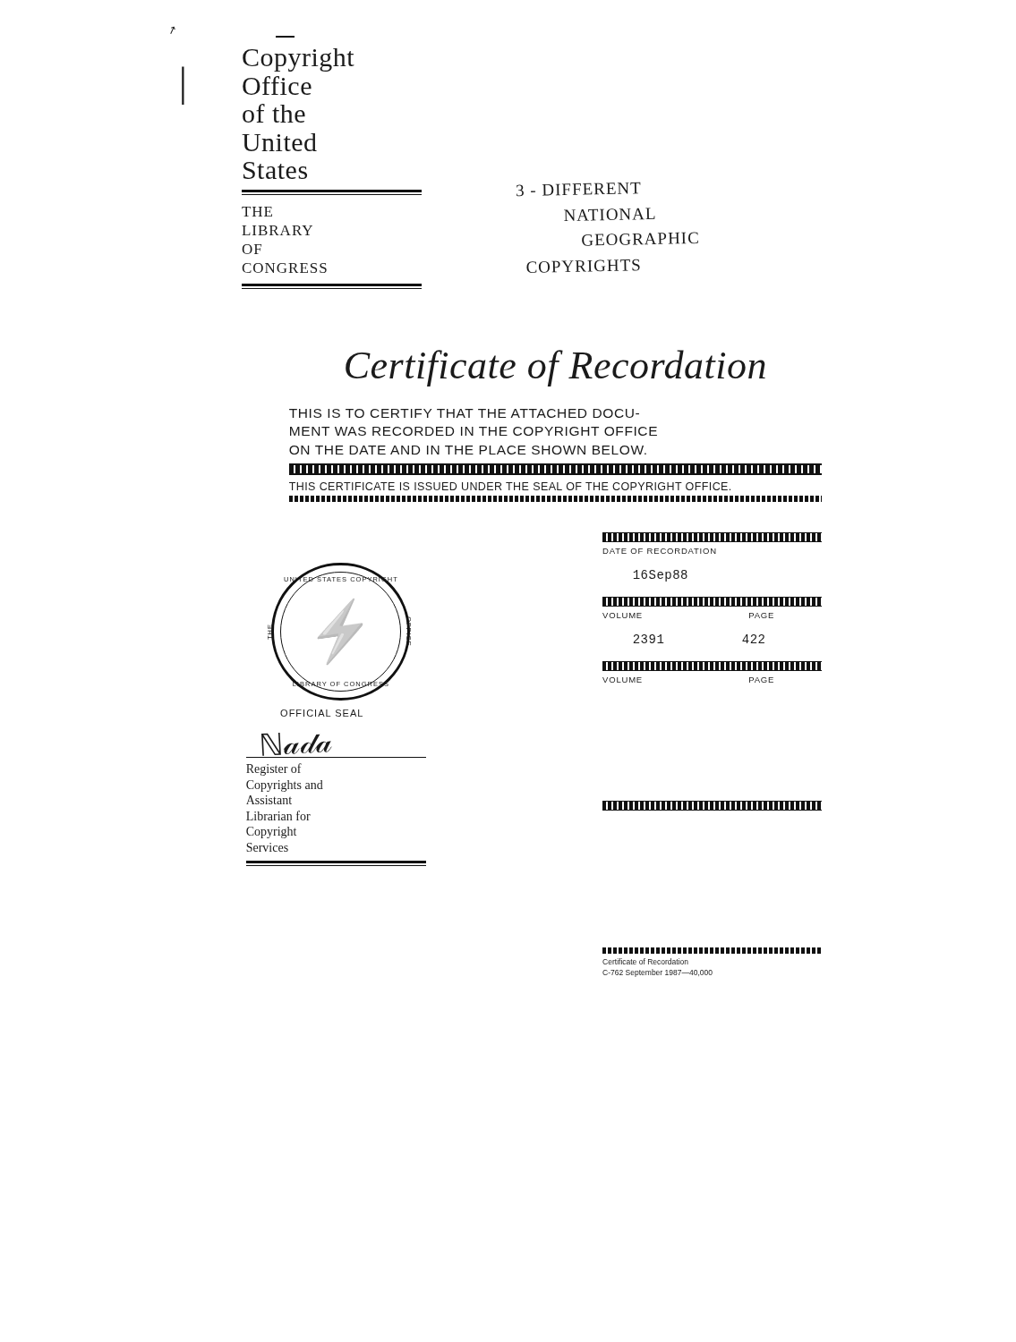↗
|
Copyright Office of the United States
THE
LIBRARY
OF
CONGRESS
3 - DIFFERENT
NATIONAL
GEOGRAPHIC
COPYRIGHTS
Certificate of Recordation
THIS IS TO CERTIFY THAT THE ATTACHED DOCU-
MENT WAS RECORDED IN THE COPYRIGHT OFFICE
ON THE DATE AND IN THE PLACE SHOWN BELOW.
THIS CERTIFICATE IS ISSUED UNDER THE SEAL OF THE COPYRIGHT OFFICE.
UNITED STATES COPYRIGHT OFFICE LIBRARY OF CONGRESS THE
⚡
OFFICIAL SEAL
ℕ𝒶𝒹𝒶
Register of
Copyrights and
Assistant
Librarian for
Copyright
Services
DATE OF RECORDATION
16Sep88
VOLUME
PAGE
2391
422
VOLUME
PAGE
Certificate of Recordation
C-762 September 1987—40,000